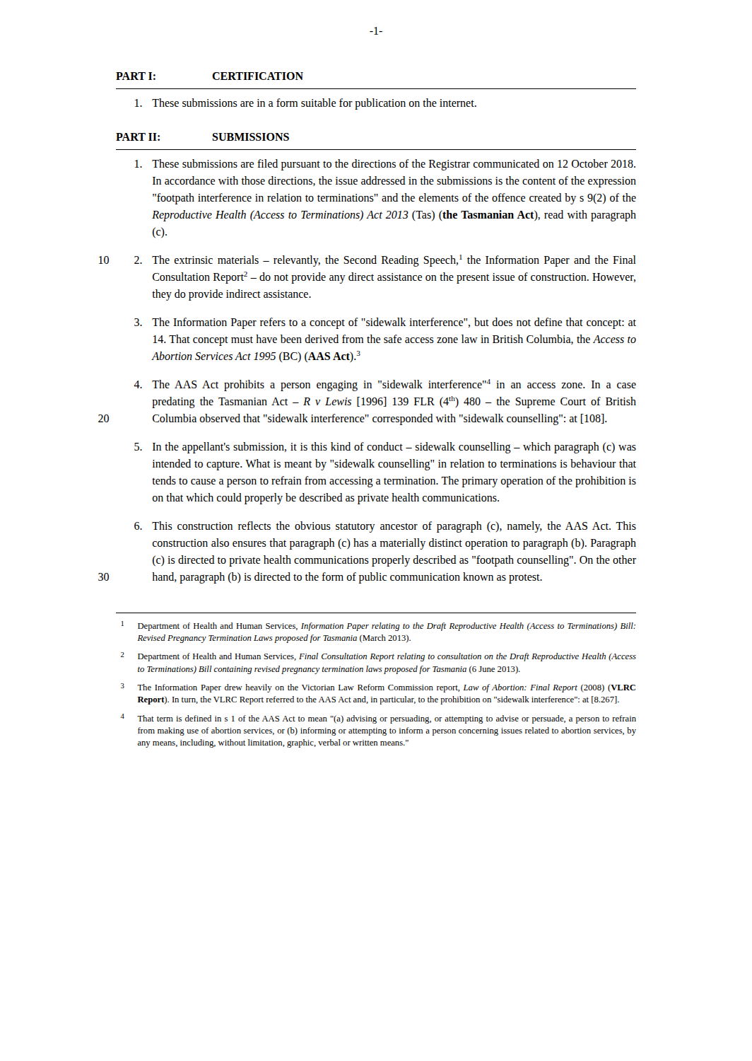-1-
PART I: CERTIFICATION
These submissions are in a form suitable for publication on the internet.
PART II: SUBMISSIONS
These submissions are filed pursuant to the directions of the Registrar communicated on 12 October 2018. In accordance with those directions, the issue addressed in the submissions is the content of the expression "footpath interference in relation to terminations" and the elements of the offence created by s 9(2) of the Reproductive Health (Access to Terminations) Act 2013 (Tas) (the Tasmanian Act), read with paragraph (c).
10 The extrinsic materials – relevantly, the Second Reading Speech,1 the Information Paper and the Final Consultation Report2 – do not provide any direct assistance on the present issue of construction. However, they do provide indirect assistance.
The Information Paper refers to a concept of "sidewalk interference", but does not define that concept: at 14. That concept must have been derived from the safe access zone law in British Columbia, the Access to Abortion Services Act 1995 (BC) (AAS Act).3
The AAS Act prohibits a person engaging in "sidewalk interference"4 in an access zone. In a case predating the Tasmanian Act – R v Lewis [1996] 139 FLR (4th) 480 – the Supreme Court of British Columbia observed that "sidewalk interference" 20corresponded with "sidewalk counselling": at [108].
In the appellant's submission, it is this kind of conduct – sidewalk counselling – which paragraph (c) was intended to capture. What is meant by "sidewalk counselling" in relation to terminations is behaviour that tends to cause a person to refrain from accessing a termination. The primary operation of the prohibition is on that which could properly be described as private health communications.
This construction reflects the obvious statutory ancestor of paragraph (c), namely, the AAS Act. This construction also ensures that paragraph (c) has a materially distinct operation to paragraph (b). Paragraph (c) is directed to private health communications properly described as "footpath counselling". On the other hand, paragraph (b) is 30directed to the form of public communication known as protest.
Department of Health and Human Services, Information Paper relating to the Draft Reproductive Health (Access to Terminations) Bill: Revised Pregnancy Termination Laws proposed for Tasmania (March 2013).
Department of Health and Human Services, Final Consultation Report relating to consultation on the Draft Reproductive Health (Access to Terminations) Bill containing revised pregnancy termination laws proposed for Tasmania (6 June 2013).
The Information Paper drew heavily on the Victorian Law Reform Commission report, Law of Abortion: Final Report (2008) (VLRC Report). In turn, the VLRC Report referred to the AAS Act and, in particular, to the prohibition on "sidewalk interference": at [8.267].
That term is defined in s 1 of the AAS Act to mean "(a) advising or persuading, or attempting to advise or persuade, a person to refrain from making use of abortion services, or (b) informing or attempting to inform a person concerning issues related to abortion services, by any means, including, without limitation, graphic, verbal or written means."